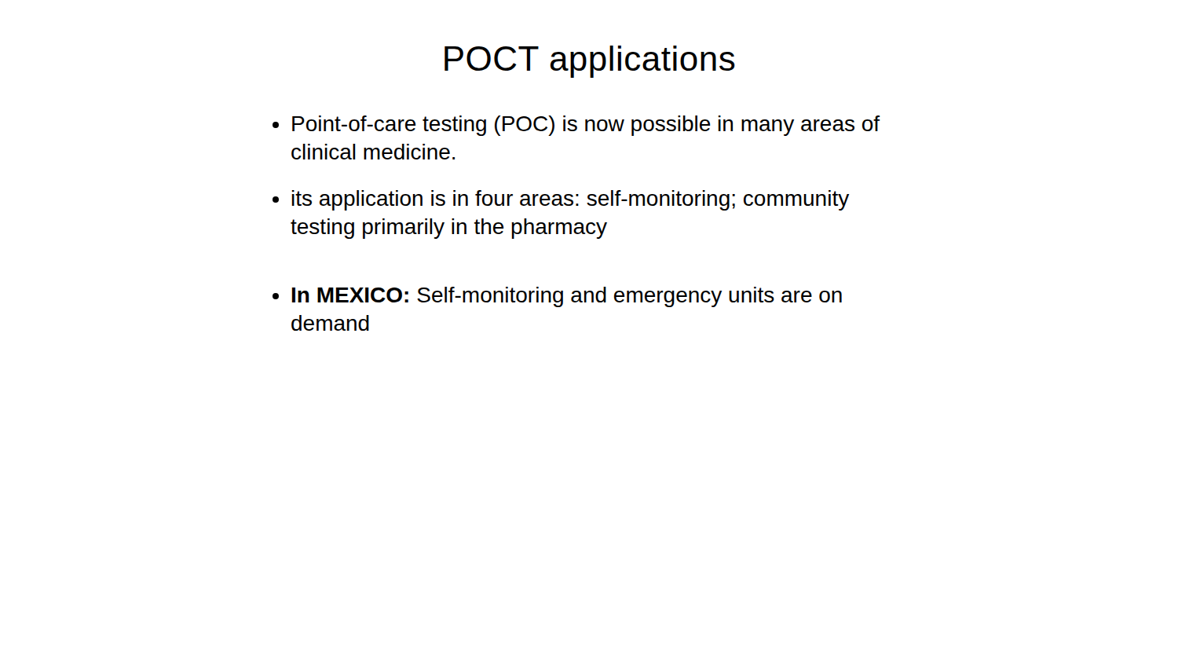POCT applications
Point-of-care testing (POC) is now possible in many areas of clinical medicine.
its application is in four areas: self-monitoring; community testing primarily in the pharmacy
In MEXICO: Self-monitoring and emergency units are on demand